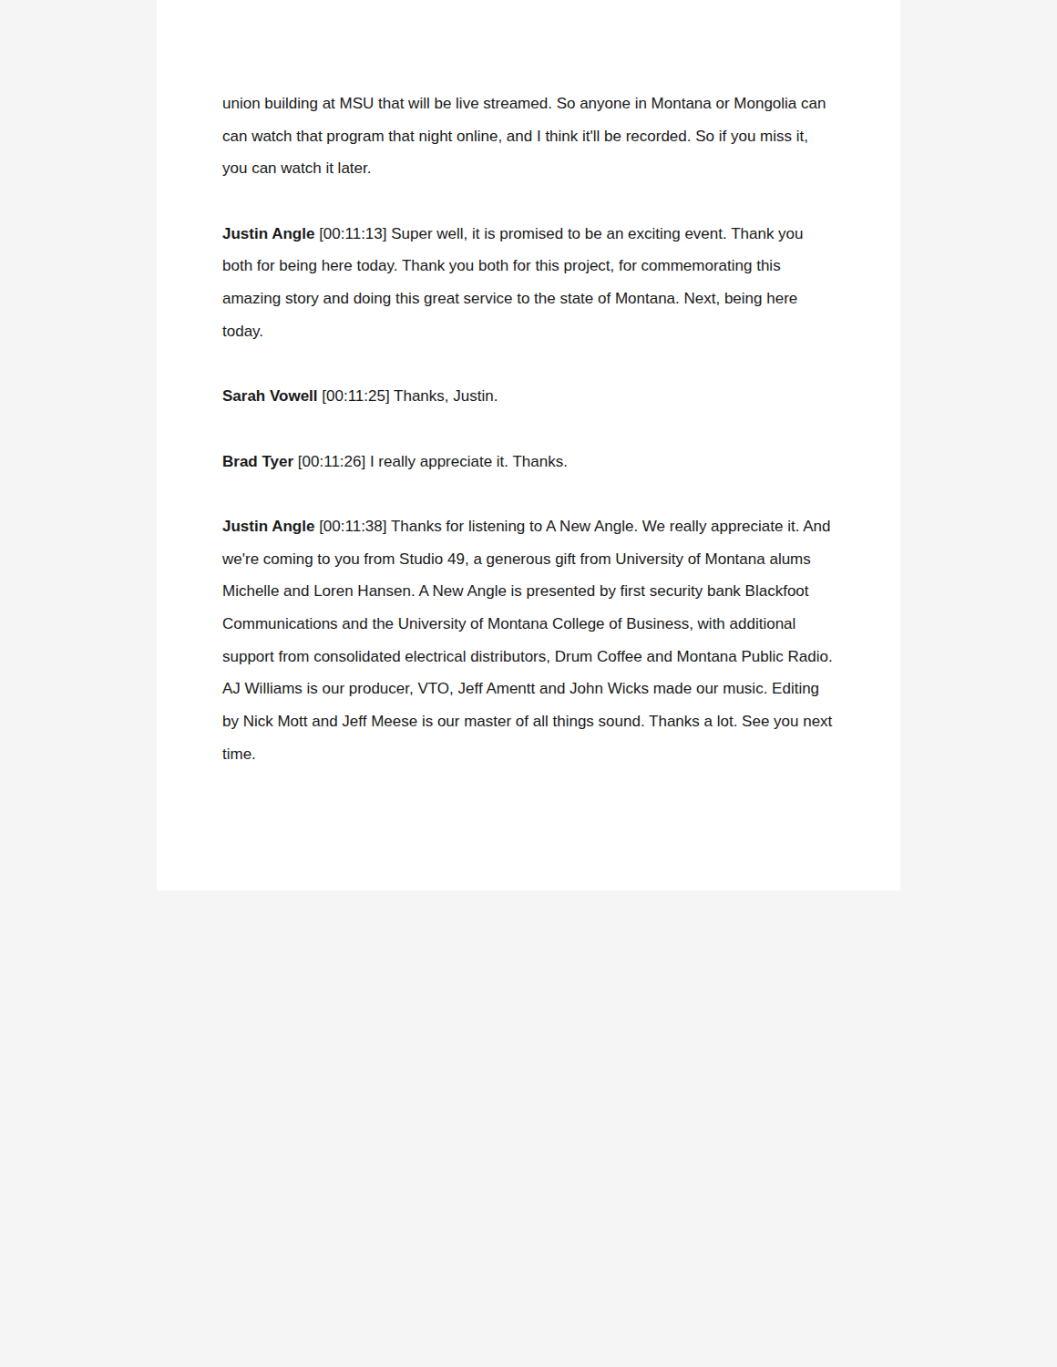union building at MSU that will be live streamed. So anyone in Montana or Mongolia can can watch that program that night online, and I think it'll be recorded. So if you miss it, you can watch it later.
Justin Angle [00:11:13] Super well, it is promised to be an exciting event. Thank you both for being here today. Thank you both for this project, for commemorating this amazing story and doing this great service to the state of Montana. Next, being here today.
Sarah Vowell [00:11:25] Thanks, Justin.
Brad Tyer [00:11:26] I really appreciate it. Thanks.
Justin Angle [00:11:38] Thanks for listening to A New Angle. We really appreciate it. And we're coming to you from Studio 49, a generous gift from University of Montana alums Michelle and Loren Hansen. A New Angle is presented by first security bank Blackfoot Communications and the University of Montana College of Business, with additional support from consolidated electrical distributors, Drum Coffee and Montana Public Radio. AJ Williams is our producer, VTO, Jeff Amentt and John Wicks made our music. Editing by Nick Mott and Jeff Meese is our master of all things sound. Thanks a lot. See you next time.